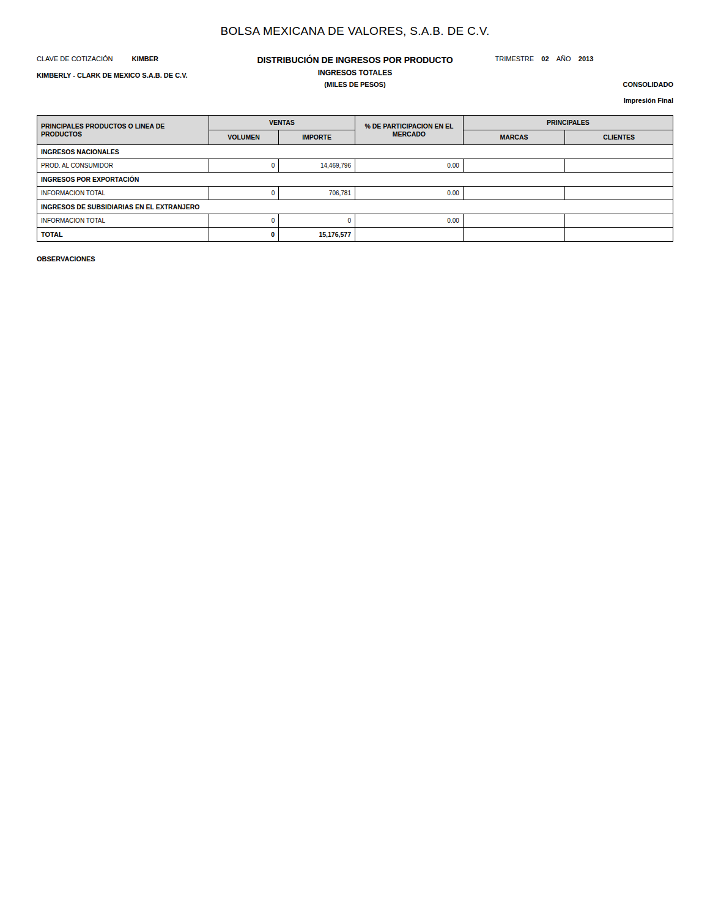BOLSA MEXICANA DE VALORES, S.A.B. DE C.V.
CLAVE DE COTIZACIÓN KIMBER
KIMBERLY - CLARK DE MEXICO S.A.B. DE C.V.
DISTRIBUCIÓN DE INGRESOS POR PRODUCTO
INGRESOS TOTALES
(MILES DE PESOS)
TRIMESTRE 02 AÑO 2013
CONSOLIDADO
Impresión Final
| PRINCIPALES PRODUCTOS O LINEA DE PRODUCTOS | VENTAS | % DE PARTICIPACION EN EL MERCADO | PRINCIPALES |
| --- | --- | --- | --- |
| VOLUMEN | IMPORTE | MARCAS | CLIENTES |
| INGRESOS NACIONALES |
| PROD. AL CONSUMIDOR | 0 | 14,469,796 | 0.00 | | |
| INGRESOS POR EXPORTACIÓN |
| INFORMACION TOTAL | 0 | 706,781 | 0.00 | | |
| INGRESOS DE SUBSIDIARIAS EN EL EXTRANJERO |
| INFORMACION TOTAL | 0 | 0 | 0.00 | | |
| TOTAL | 0 | 15,176,577 | | | |
OBSERVACIONES